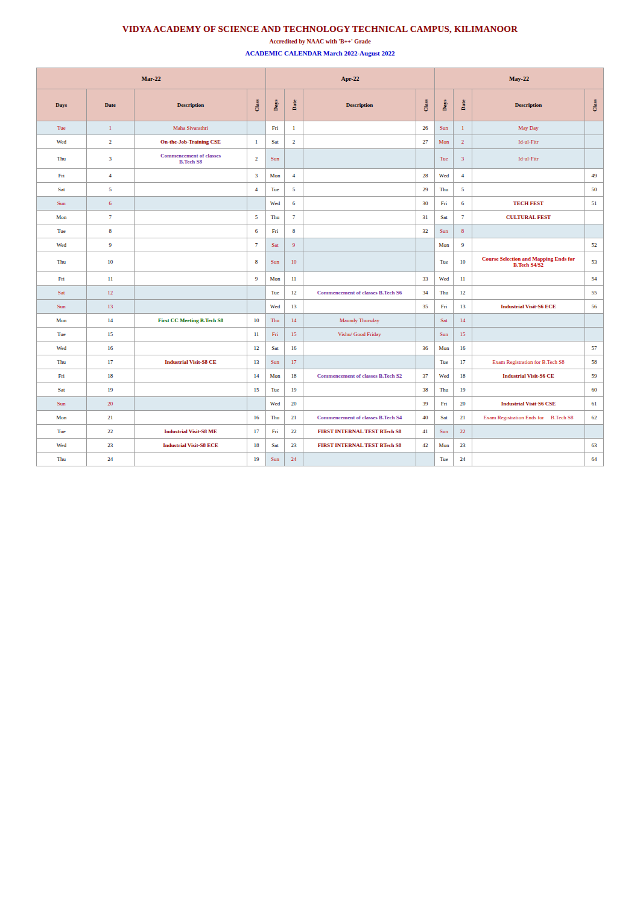VIDYA ACADEMY OF SCIENCE AND TECHNOLOGY TECHNICAL CAMPUS, KILIMANOOR
Accredited by NAAC with 'B++' Grade
ACADEMIC CALENDAR March 2022-August 2022
| Mar-22 | Apr-22 | May-22 |
| --- | --- | --- |
| Days | Date | Description | Class | Days | Date | Description | Class | Days | Date | Description | Class |
| Tue | 1 | Maha Sivarathri | | Fri | 1 | | 26 | Sun | 1 | May Day | |
| Wed | 2 | On-the-Job-Training CSE | 1 | Sat | 2 | | 27 | Mon | 2 | Id-ul-Fitr | |
| Thu | 3 | Commencement of classes B.Tech S8 | 2 | Sun | | | | Tue | 3 | Id-ul-Fitr | |
| Fri | 4 | | 3 | Mon | 4 | | 28 | Wed | 4 | | 49 |
| Sat | 5 | | 4 | Tue | 5 | | 29 | Thu | 5 | | 50 |
| Sun | 6 | | | Wed | 6 | | 30 | Fri | 6 | TECH FEST | 51 |
| Mon | 7 | | 5 | Thu | 7 | | 31 | Sat | 7 | CULTURAL FEST | |
| Tue | 8 | | 6 | Fri | 8 | | 32 | Sun | 8 | | |
| Wed | 9 | | 7 | Sat | 9 | | | Mon | 9 | | 52 |
| Thu | 10 | | 8 | Sun | 10 | | | Tue | 10 | Course Selection and Mapping Ends for B.Tech S4/S2 | 53 |
| Fri | 11 | | 9 | Mon | 11 | | 33 | Wed | 11 | | 54 |
| Sat | 12 | | | Tue | 12 | Commencement of classes B.Tech S6 | 34 | Thu | 12 | | 55 |
| Sun | 13 | | | Wed | 13 | | 35 | Fri | 13 | Industrial Visit-S6 ECE | 56 |
| Mon | 14 | First CC Meeting B.Tech S8 | 10 | Thu | 14 | Maundy Thursday | | Sat | 14 | | |
| Tue | 15 | | 11 | Fri | 15 | Vishu/ Good Friday | | Sun | 15 | | |
| Wed | 16 | | 12 | Sat | 16 | | 36 | Mon | 16 | | 57 |
| Thu | 17 | Industrial Visit-S8 CE | 13 | Sun | 17 | | | Tue | 17 | Exam Registration for B.Tech S8 | 58 |
| Fri | 18 | | 14 | Mon | 18 | Commencement of classes B.Tech S2 | 37 | Wed | 18 | Industrial Visit-S6 CE | 59 |
| Sat | 19 | | 15 | Tue | 19 | | 38 | Thu | 19 | | 60 |
| Sun | 20 | | | Wed | 20 | | 39 | Fri | 20 | Industrial Visit-S6 CSE | 61 |
| Mon | 21 | | 16 | Thu | 21 | Commencement of classes B.Tech S4 | 40 | Sat | 21 | Exam Registration Ends for B.Tech S8 | 62 |
| Tue | 22 | Industrial Visit-S8 ME | 17 | Fri | 22 | FIRST INTERNAL TEST BTech S8 | 41 | Sun | 22 | | |
| Wed | 23 | Industrial Visit-S8 ECE | 18 | Sat | 23 | FIRST INTERNAL TEST BTech S8 | 42 | Mon | 23 | | 63 |
| Thu | 24 | | 19 | Sun | 24 | | | Tue | 24 | | 64 |